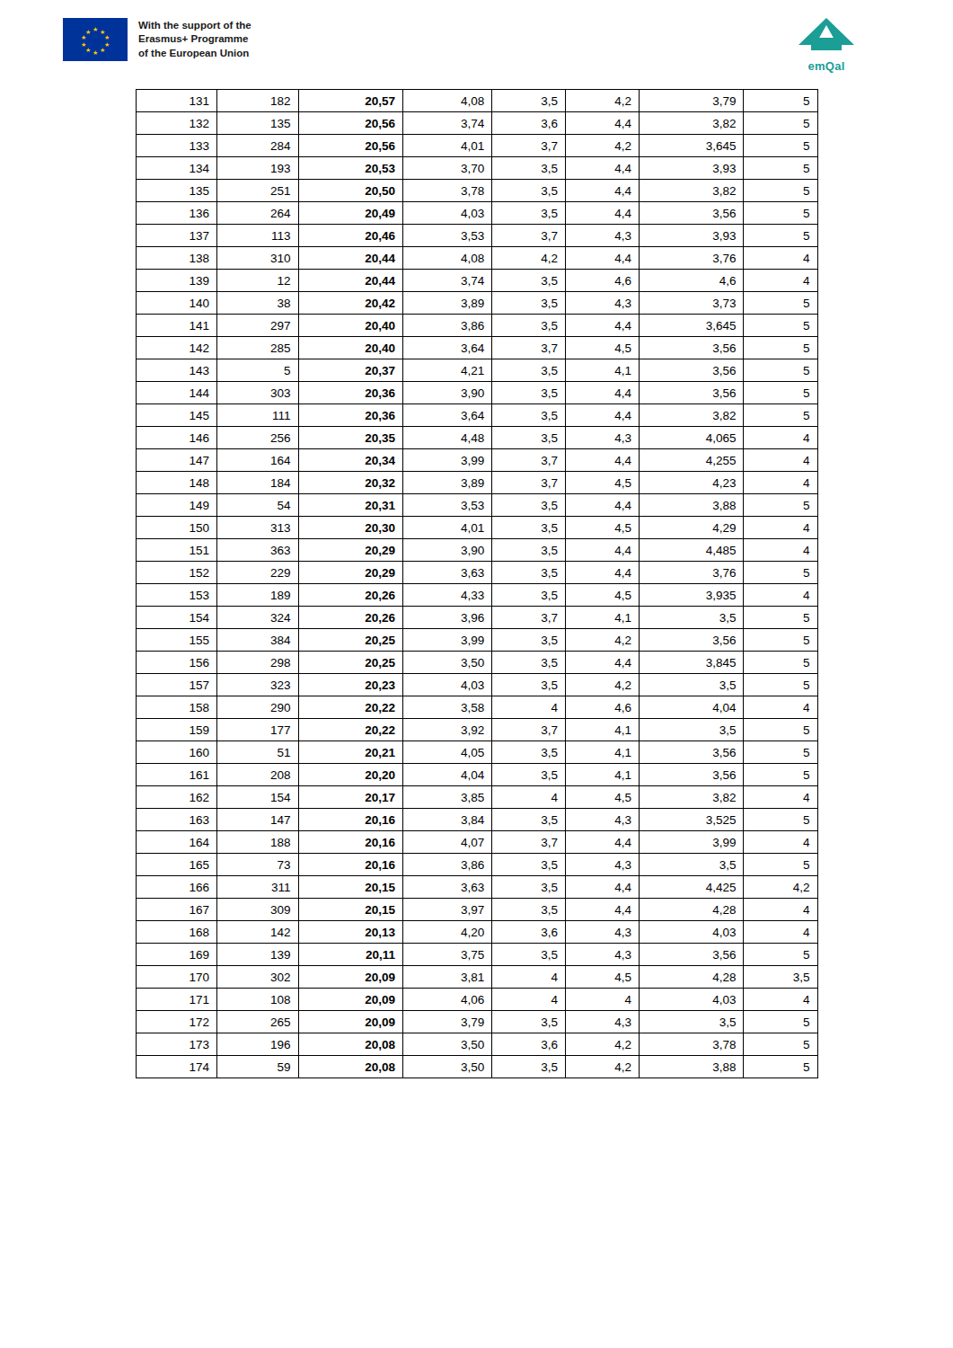★ ★ ★ ★ ★ ★ ★ ★ ★ ★
With the support of the
Erasmus+ Programme
of the European Union
emQal
| 131 | 182 | 20,57 | 4,08 | 3,5 | 4,2 | 3,79 | 5 |
| 132 | 135 | 20,56 | 3,74 | 3,6 | 4,4 | 3,82 | 5 |
| 133 | 284 | 20,56 | 4,01 | 3,7 | 4,2 | 3,645 | 5 |
| 134 | 193 | 20,53 | 3,70 | 3,5 | 4,4 | 3,93 | 5 |
| 135 | 251 | 20,50 | 3,78 | 3,5 | 4,4 | 3,82 | 5 |
| 136 | 264 | 20,49 | 4,03 | 3,5 | 4,4 | 3,56 | 5 |
| 137 | 113 | 20,46 | 3,53 | 3,7 | 4,3 | 3,93 | 5 |
| 138 | 310 | 20,44 | 4,08 | 4,2 | 4,4 | 3,76 | 4 |
| 139 | 12 | 20,44 | 3,74 | 3,5 | 4,6 | 4,6 | 4 |
| 140 | 38 | 20,42 | 3,89 | 3,5 | 4,3 | 3,73 | 5 |
| 141 | 297 | 20,40 | 3,86 | 3,5 | 4,4 | 3,645 | 5 |
| 142 | 285 | 20,40 | 3,64 | 3,7 | 4,5 | 3,56 | 5 |
| 143 | 5 | 20,37 | 4,21 | 3,5 | 4,1 | 3,56 | 5 |
| 144 | 303 | 20,36 | 3,90 | 3,5 | 4,4 | 3,56 | 5 |
| 145 | 111 | 20,36 | 3,64 | 3,5 | 4,4 | 3,82 | 5 |
| 146 | 256 | 20,35 | 4,48 | 3,5 | 4,3 | 4,065 | 4 |
| 147 | 164 | 20,34 | 3,99 | 3,7 | 4,4 | 4,255 | 4 |
| 148 | 184 | 20,32 | 3,89 | 3,7 | 4,5 | 4,23 | 4 |
| 149 | 54 | 20,31 | 3,53 | 3,5 | 4,4 | 3,88 | 5 |
| 150 | 313 | 20,30 | 4,01 | 3,5 | 4,5 | 4,29 | 4 |
| 151 | 363 | 20,29 | 3,90 | 3,5 | 4,4 | 4,485 | 4 |
| 152 | 229 | 20,29 | 3,63 | 3,5 | 4,4 | 3,76 | 5 |
| 153 | 189 | 20,26 | 4,33 | 3,5 | 4,5 | 3,935 | 4 |
| 154 | 324 | 20,26 | 3,96 | 3,7 | 4,1 | 3,5 | 5 |
| 155 | 384 | 20,25 | 3,99 | 3,5 | 4,2 | 3,56 | 5 |
| 156 | 298 | 20,25 | 3,50 | 3,5 | 4,4 | 3,845 | 5 |
| 157 | 323 | 20,23 | 4,03 | 3,5 | 4,2 | 3,5 | 5 |
| 158 | 290 | 20,22 | 3,58 | 4 | 4,6 | 4,04 | 4 |
| 159 | 177 | 20,22 | 3,92 | 3,7 | 4,1 | 3,5 | 5 |
| 160 | 51 | 20,21 | 4,05 | 3,5 | 4,1 | 3,56 | 5 |
| 161 | 208 | 20,20 | 4,04 | 3,5 | 4,1 | 3,56 | 5 |
| 162 | 154 | 20,17 | 3,85 | 4 | 4,5 | 3,82 | 4 |
| 163 | 147 | 20,16 | 3,84 | 3,5 | 4,3 | 3,525 | 5 |
| 164 | 188 | 20,16 | 4,07 | 3,7 | 4,4 | 3,99 | 4 |
| 165 | 73 | 20,16 | 3,86 | 3,5 | 4,3 | 3,5 | 5 |
| 166 | 311 | 20,15 | 3,63 | 3,5 | 4,4 | 4,425 | 4,2 |
| 167 | 309 | 20,15 | 3,97 | 3,5 | 4,4 | 4,28 | 4 |
| 168 | 142 | 20,13 | 4,20 | 3,6 | 4,3 | 4,03 | 4 |
| 169 | 139 | 20,11 | 3,75 | 3,5 | 4,3 | 3,56 | 5 |
| 170 | 302 | 20,09 | 3,81 | 4 | 4,5 | 4,28 | 3,5 |
| 171 | 108 | 20,09 | 4,06 | 4 | 4 | 4,03 | 4 |
| 172 | 265 | 20,09 | 3,79 | 3,5 | 4,3 | 3,5 | 5 |
| 173 | 196 | 20,08 | 3,50 | 3,6 | 4,2 | 3,78 | 5 |
| 174 | 59 | 20,08 | 3,50 | 3,5 | 4,2 | 3,88 | 5 |